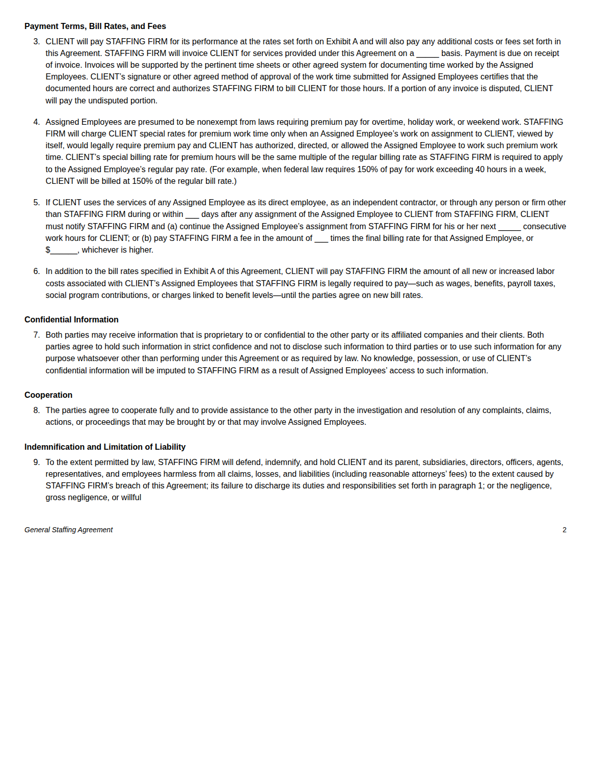Payment Terms, Bill Rates, and Fees
CLIENT will pay STAFFING FIRM for its performance at the rates set forth on Exhibit A and will also pay any additional costs or fees set forth in this Agreement. STAFFING FIRM will invoice CLIENT for services provided under this Agreement on a _____ basis. Payment is due on receipt of invoice. Invoices will be supported by the pertinent time sheets or other agreed system for documenting time worked by the Assigned Employees. CLIENT’s signature or other agreed method of approval of the work time submitted for Assigned Employees certifies that the documented hours are correct and authorizes STAFFING FIRM to bill CLIENT for those hours. If a portion of any invoice is disputed, CLIENT will pay the undisputed portion.
Assigned Employees are presumed to be nonexempt from laws requiring premium pay for overtime, holiday work, or weekend work. STAFFING FIRM will charge CLIENT special rates for premium work time only when an Assigned Employee’s work on assignment to CLIENT, viewed by itself, would legally require premium pay and CLIENT has authorized, directed, or allowed the Assigned Employee to work such premium work time. CLIENT’s special billing rate for premium hours will be the same multiple of the regular billing rate as STAFFING FIRM is required to apply to the Assigned Employee’s regular pay rate. (For example, when federal law requires 150% of pay for work exceeding 40 hours in a week, CLIENT will be billed at 150% of the regular bill rate.)
If CLIENT uses the services of any Assigned Employee as its direct employee, as an independent contractor, or through any person or firm other than STAFFING FIRM during or within ___ days after any assignment of the Assigned Employee to CLIENT from STAFFING FIRM, CLIENT must notify STAFFING FIRM and (a) continue the Assigned Employee’s assignment from STAFFING FIRM for his or her next _____ consecutive work hours for CLIENT; or (b) pay STAFFING FIRM a fee in the amount of ___ times the final billing rate for that Assigned Employee, or $______, whichever is higher.
In addition to the bill rates specified in Exhibit A of this Agreement, CLIENT will pay STAFFING FIRM the amount of all new or increased labor costs associated with CLIENT’s Assigned Employees that STAFFING FIRM is legally required to pay—such as wages, benefits, payroll taxes, social program contributions, or charges linked to benefit levels—until the parties agree on new bill rates.
Confidential Information
Both parties may receive information that is proprietary to or confidential to the other party or its affiliated companies and their clients. Both parties agree to hold such information in strict confidence and not to disclose such information to third parties or to use such information for any purpose whatsoever other than performing under this Agreement or as required by law. No knowledge, possession, or use of CLIENT’s confidential information will be imputed to STAFFING FIRM as a result of Assigned Employees’ access to such information.
Cooperation
The parties agree to cooperate fully and to provide assistance to the other party in the investigation and resolution of any complaints, claims, actions, or proceedings that may be brought by or that may involve Assigned Employees.
Indemnification and Limitation of Liability
To the extent permitted by law, STAFFING FIRM will defend, indemnify, and hold CLIENT and its parent, subsidiaries, directors, officers, agents, representatives, and employees harmless from all claims, losses, and liabilities (including reasonable attorneys’ fees) to the extent caused by STAFFING FIRM’s breach of this Agreement; its failure to discharge its duties and responsibilities set forth in paragraph 1; or the negligence, gross negligence, or willful
General Staffing Agreement 2